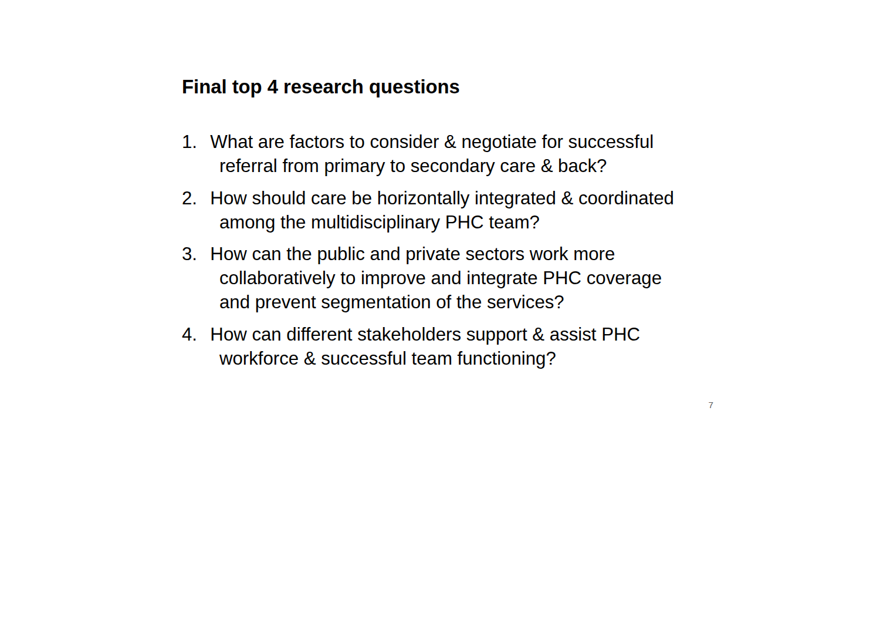Final top 4 research questions
1. What are factors to consider & negotiate for successful referral from primary to secondary care & back?
2. How should care be horizontally integrated & coordinated among the multidisciplinary PHC team?
3. How can the public and private sectors work more collaboratively to improve and integrate PHC coverage and prevent segmentation of the services?
4. How can different stakeholders support & assist PHC workforce & successful team functioning?
7